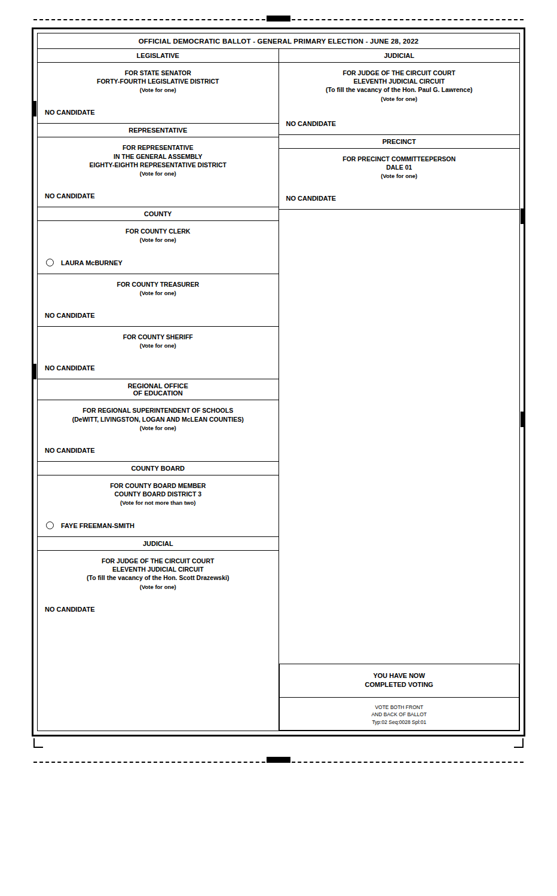OFFICIAL DEMOCRATIC BALLOT - GENERAL PRIMARY ELECTION - JUNE 28, 2022
| LEGISLATIVE FOR STATE SENATOR FORTY-FOURTH LEGISLATIVE DISTRICT (Vote for one) NO CANDIDATE REPRESENTATIVE FOR REPRESENTATIVE IN THE GENERAL ASSEMBLY EIGHTY-EIGHTH REPRESENTATIVE DISTRICT (Vote for one) NO CANDIDATE COUNTY FOR COUNTY CLERK (Vote for one) LAURA McBURNEY FOR COUNTY TREASURER (Vote for one) NO CANDIDATE FOR COUNTY SHERIFF (Vote for one) NO CANDIDATE REGIONAL OFFICE OF EDUCATION FOR REGIONAL SUPERINTENDENT OF SCHOOLS (DeWITT, LIVINGSTON, LOGAN AND McLEAN COUNTIES) (Vote for one) NO CANDIDATE COUNTY BOARD FOR COUNTY BOARD MEMBER COUNTY BOARD DISTRICT 3 (Vote for not more than two) FAYE FREEMAN-SMITH JUDICIAL FOR JUDGE OF THE CIRCUIT COURT ELEVENTH JUDICIAL CIRCUIT (To fill the vacancy of the Hon. Scott Drazewski) (Vote for one) NO CANDIDATE | JUDICIAL FOR JUDGE OF THE CIRCUIT COURT ELEVENTH JUDICIAL CIRCUIT (To fill the vacancy of the Hon. Paul G. Lawrence) (Vote for one) NO CANDIDATE PRECINCT FOR PRECINCT COMMITTEEPERSON DALE 01 (Vote for one) NO CANDIDATE YOU HAVE NOW COMPLETED VOTING VOTE BOTH FRONT AND BACK OF BALLOT Typ:02 Seq:0028 Spl:01 |